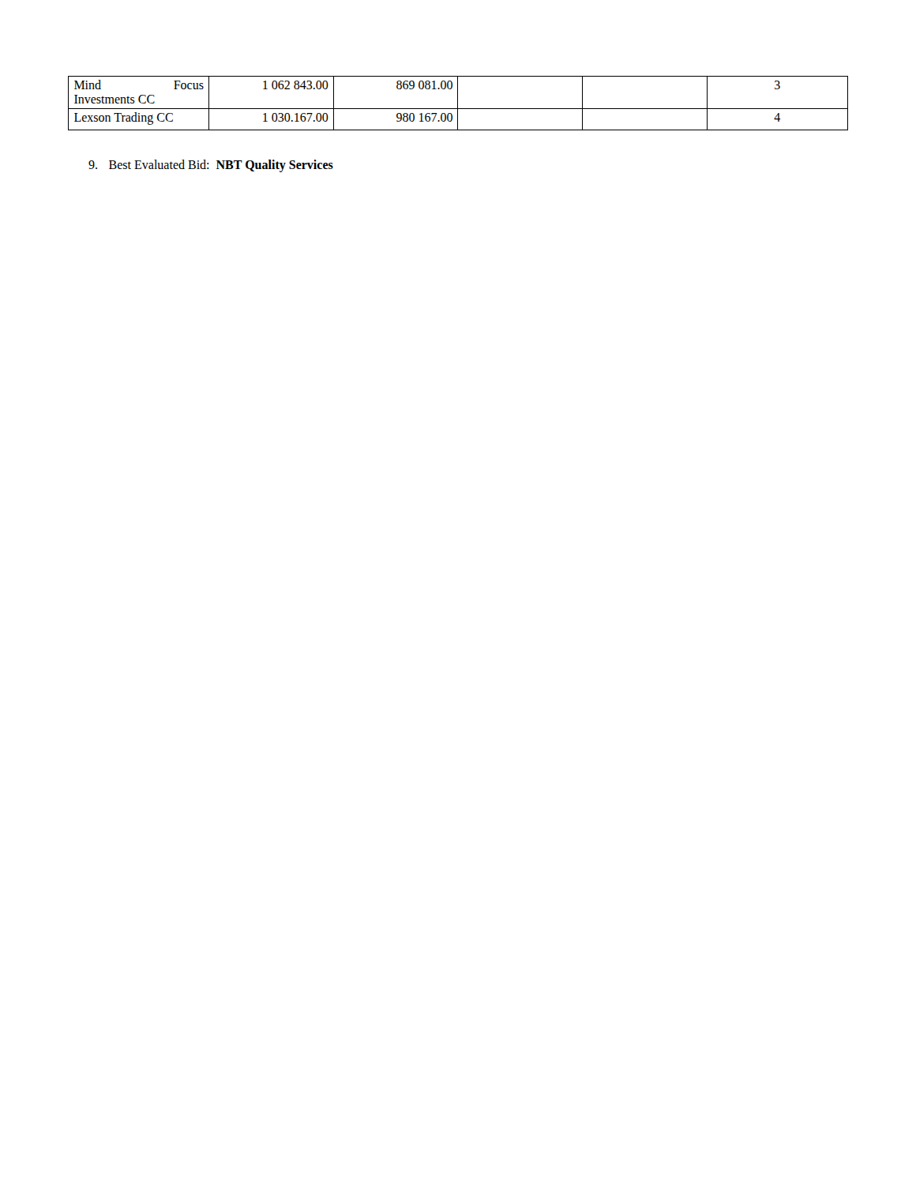| Mind Focus Investments CC | 1 062 843.00 | 869 081.00 | | | 3 |
| Lexson Trading CC | 1 030.167.00 | 980 167.00 | | | 4 |
Best Evaluated Bid: NBT Quality Services